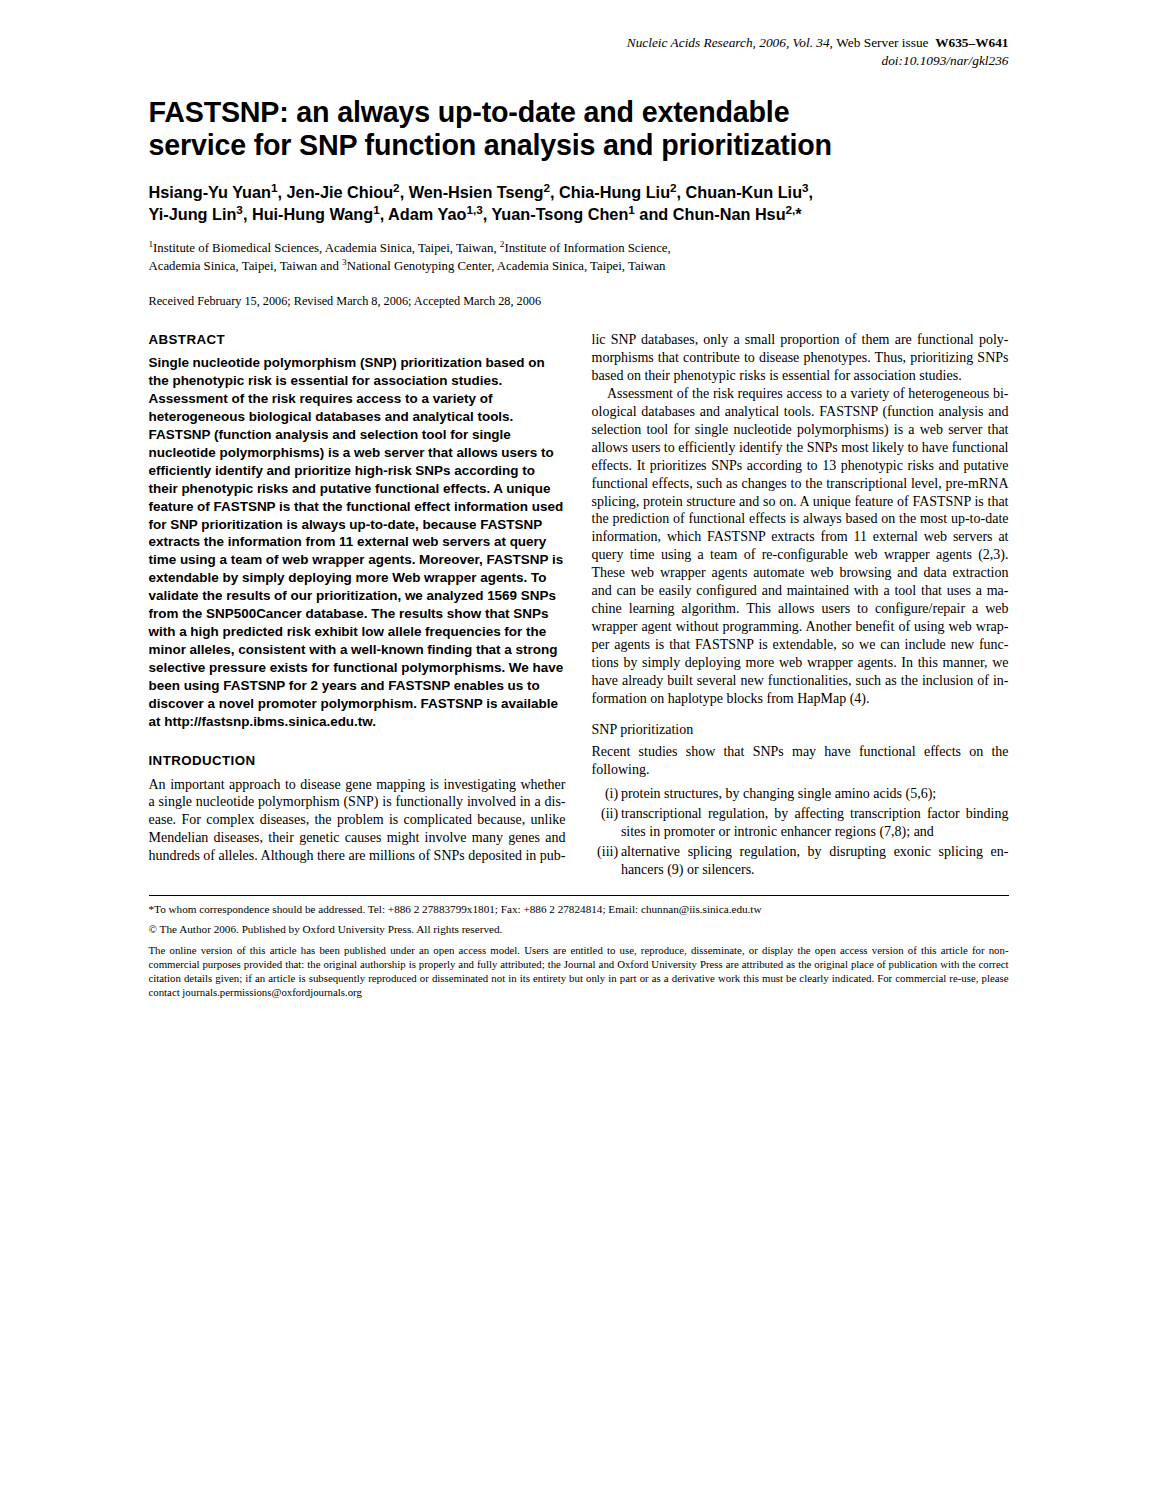Nucleic Acids Research, 2006, Vol. 34, Web Server issue W635–W641
doi:10.1093/nar/gkl236
FASTSNP: an always up-to-date and extendable
service for SNP function analysis and prioritization
Hsiang-Yu Yuan1, Jen-Jie Chiou2, Wen-Hsien Tseng2, Chia-Hung Liu2, Chuan-Kun Liu3,
Yi-Jung Lin3, Hui-Hung Wang1, Adam Yao1,3, Yuan-Tsong Chen1 and Chun-Nan Hsu2,*
1Institute of Biomedical Sciences, Academia Sinica, Taipei, Taiwan, 2Institute of Information Science,
Academia Sinica, Taipei, Taiwan and 3National Genotyping Center, Academia Sinica, Taipei, Taiwan
Received February 15, 2006; Revised March 8, 2006; Accepted March 28, 2006
Abstract
Single nucleotide polymorphism (SNP) prioritization based on the phenotypic risk is essential for association studies. Assessment of the risk requires access to a variety of heterogeneous biological databases and analytical tools. FASTSNP (function analysis and selection tool for single nucleotide polymorphisms) is a web server that allows users to efficiently identify and prioritize high-risk SNPs according to their phenotypic risks and putative functional effects. A unique feature of FASTSNP is that the functional effect information used for SNP prioritization is always up-to-date, because FASTSNP extracts the information from 11 external web servers at query time using a team of web wrapper agents. Moreover, FASTSNP is extendable by simply deploying more Web wrapper agents. To validate the results of our prioritization, we analyzed 1569 SNPs from the SNP500Cancer database. The results show that SNPs with a high predicted risk exhibit low allele frequencies for the minor alleles, consistent with a well-known finding that a strong selective pressure exists for functional polymorphisms. We have been using FASTSNP for 2 years and FASTSNP enables us to discover a novel promoter polymorphism. FASTSNP is available at http://fastsnp.ibms.sinica.edu.tw.
Introduction
An important approach to disease gene mapping is investigating whether a single nucleotide polymorphism (SNP) is functionally involved in a disease. For complex diseases, the problem is complicated because, unlike Mendelian diseases, their genetic causes might involve many genes and hundreds of alleles. Although there are millions of SNPs deposited in public SNP databases, only a small proportion of them are functional polymorphisms that contribute to disease phenotypes. Thus, prioritizing SNPs based on their phenotypic risks is essential for association studies.
Assessment of the risk requires access to a variety of heterogeneous biological databases and analytical tools. FASTSNP (function analysis and selection tool for single nucleotide polymorphisms) is a web server that allows users to efficiently identify the SNPs most likely to have functional effects. It prioritizes SNPs according to 13 phenotypic risks and putative functional effects, such as changes to the transcriptional level, pre-mRNA splicing, protein structure and so on. A unique feature of FASTSNP is that the prediction of functional effects is always based on the most up-to-date information, which FASTSNP extracts from 11 external web servers at query time using a team of re-configurable web wrapper agents (2,3). These web wrapper agents automate web browsing and data extraction and can be easily configured and maintained with a tool that uses a machine learning algorithm. This allows users to configure/repair a web wrapper agent without programming. Another benefit of using web wrapper agents is that FASTSNP is extendable, so we can include new functions by simply deploying more web wrapper agents. In this manner, we have already built several new functionalities, such as the inclusion of information on haplotype blocks from HapMap (4).
SNP prioritization
Recent studies show that SNPs may have functional effects on the following.
(i) protein structures, by changing single amino acids (5,6);
(ii) transcriptional regulation, by affecting transcription factor binding sites in promoter or intronic enhancer regions (7,8); and
(iii) alternative splicing regulation, by disrupting exonic splicing enhancers (9) or silencers.
*To whom correspondence should be addressed. Tel: +886 2 27883799x1801; Fax: +886 2 27824814; Email: chunnan@iis.sinica.edu.tw
© The Author 2006. Published by Oxford University Press. All rights reserved.
The online version of this article has been published under an open access model. Users are entitled to use, reproduce, disseminate, or display the open access version of this article for non-commercial purposes provided that: the original authorship is properly and fully attributed; the Journal and Oxford University Press are attributed as the original place of publication with the correct citation details given; if an article is subsequently reproduced or disseminated not in its entirety but only in part or as a derivative work this must be clearly indicated. For commercial re-use, please contact journals.permissions@oxfordjournals.org